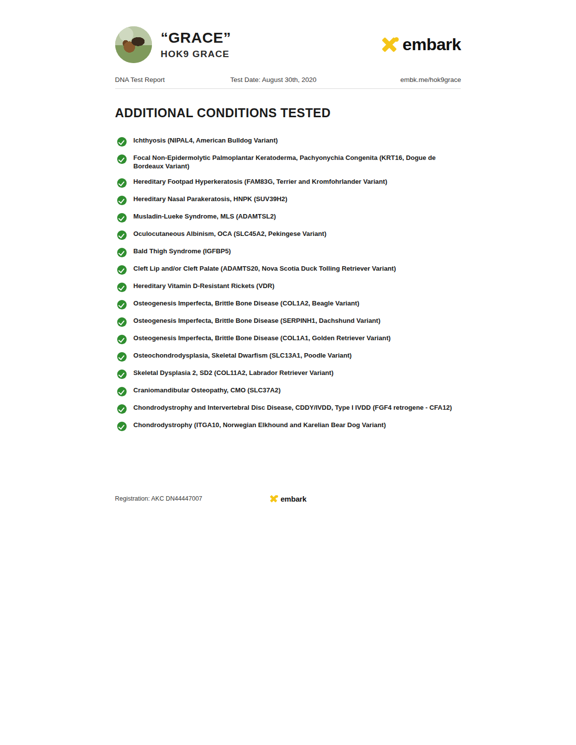“GRACE”
HOK9 GRACE
embark
DNA Test Report
Test Date: August 30th, 2020
embk.me/hok9grace
ADDITIONAL CONDITIONS TESTED
Ichthyosis (NIPAL4, American Bulldog Variant)
Focal Non-Epidermolytic Palmoplantar Keratoderma, Pachyonychia Congenita (KRT16, Dogue de Bordeaux Variant)
Hereditary Footpad Hyperkeratosis (FAM83G, Terrier and Kromfohrlander Variant)
Hereditary Nasal Parakeratosis, HNPK (SUV39H2)
Musladin-Lueke Syndrome, MLS (ADAMTSL2)
Oculocutaneous Albinism, OCA (SLC45A2, Pekingese Variant)
Bald Thigh Syndrome (IGFBP5)
Cleft Lip and/or Cleft Palate (ADAMTS20, Nova Scotia Duck Tolling Retriever Variant)
Hereditary Vitamin D-Resistant Rickets (VDR)
Osteogenesis Imperfecta, Brittle Bone Disease (COL1A2, Beagle Variant)
Osteogenesis Imperfecta, Brittle Bone Disease (SERPINH1, Dachshund Variant)
Osteogenesis Imperfecta, Brittle Bone Disease (COL1A1, Golden Retriever Variant)
Osteochondrodysplasia, Skeletal Dwarfism (SLC13A1, Poodle Variant)
Skeletal Dysplasia 2, SD2 (COL11A2, Labrador Retriever Variant)
Craniomandibular Osteopathy, CMO (SLC37A2)
Chondrodystrophy and Intervertebral Disc Disease, CDDY/IVDD, Type I IVDD (FGF4 retrogene - CFA12)
Chondrodystrophy (ITGA10, Norwegian Elkhound and Karelian Bear Dog Variant)
Registration: AKC DN44447007
embark